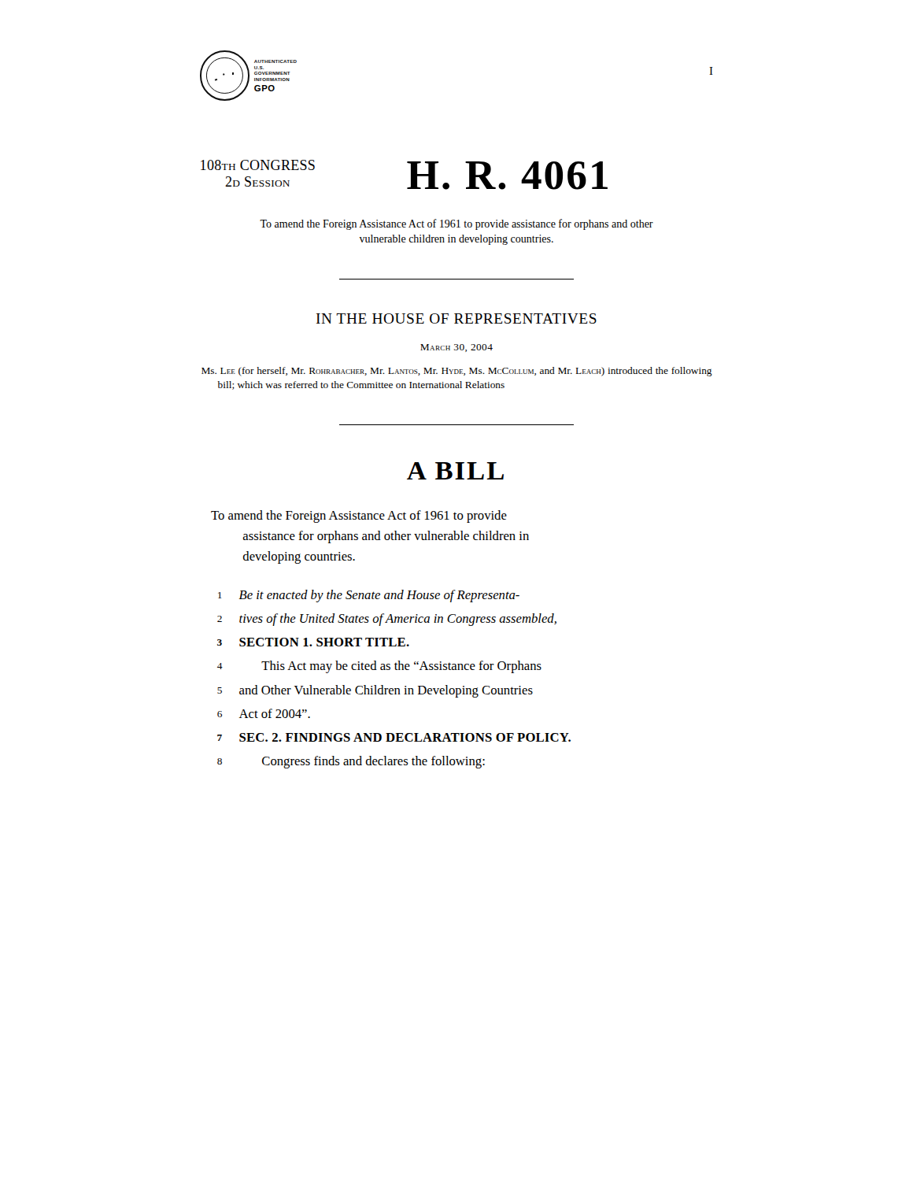Authenticated
U.S. Government
Information
GPO
I
108TH CONGRESS 2D SESSION
H. R. 4061
To amend the Foreign Assistance Act of 1961 to provide assistance for orphans and other vulnerable children in developing countries.
IN THE HOUSE OF REPRESENTATIVES
March 30, 2004
Ms. Lee (for herself, Mr. Rohrabacher, Mr. Lantos, Mr. Hyde, Ms. McCollum, and Mr. Leach) introduced the following bill; which was referred to the Committee on International Relations
A BILL
To amend the Foreign Assistance Act of 1961 to provide assistance for orphans and other vulnerable children in developing countries.
Be it enacted by the Senate and House of Representa-
tives of the United States of America in Congress assembled,
SECTION 1. SHORT TITLE.
This Act may be cited as the “Assistance for Orphans
and Other Vulnerable Children in Developing Countries
Act of 2004”.
SEC. 2. FINDINGS AND DECLARATIONS OF POLICY.
Congress finds and declares the following: